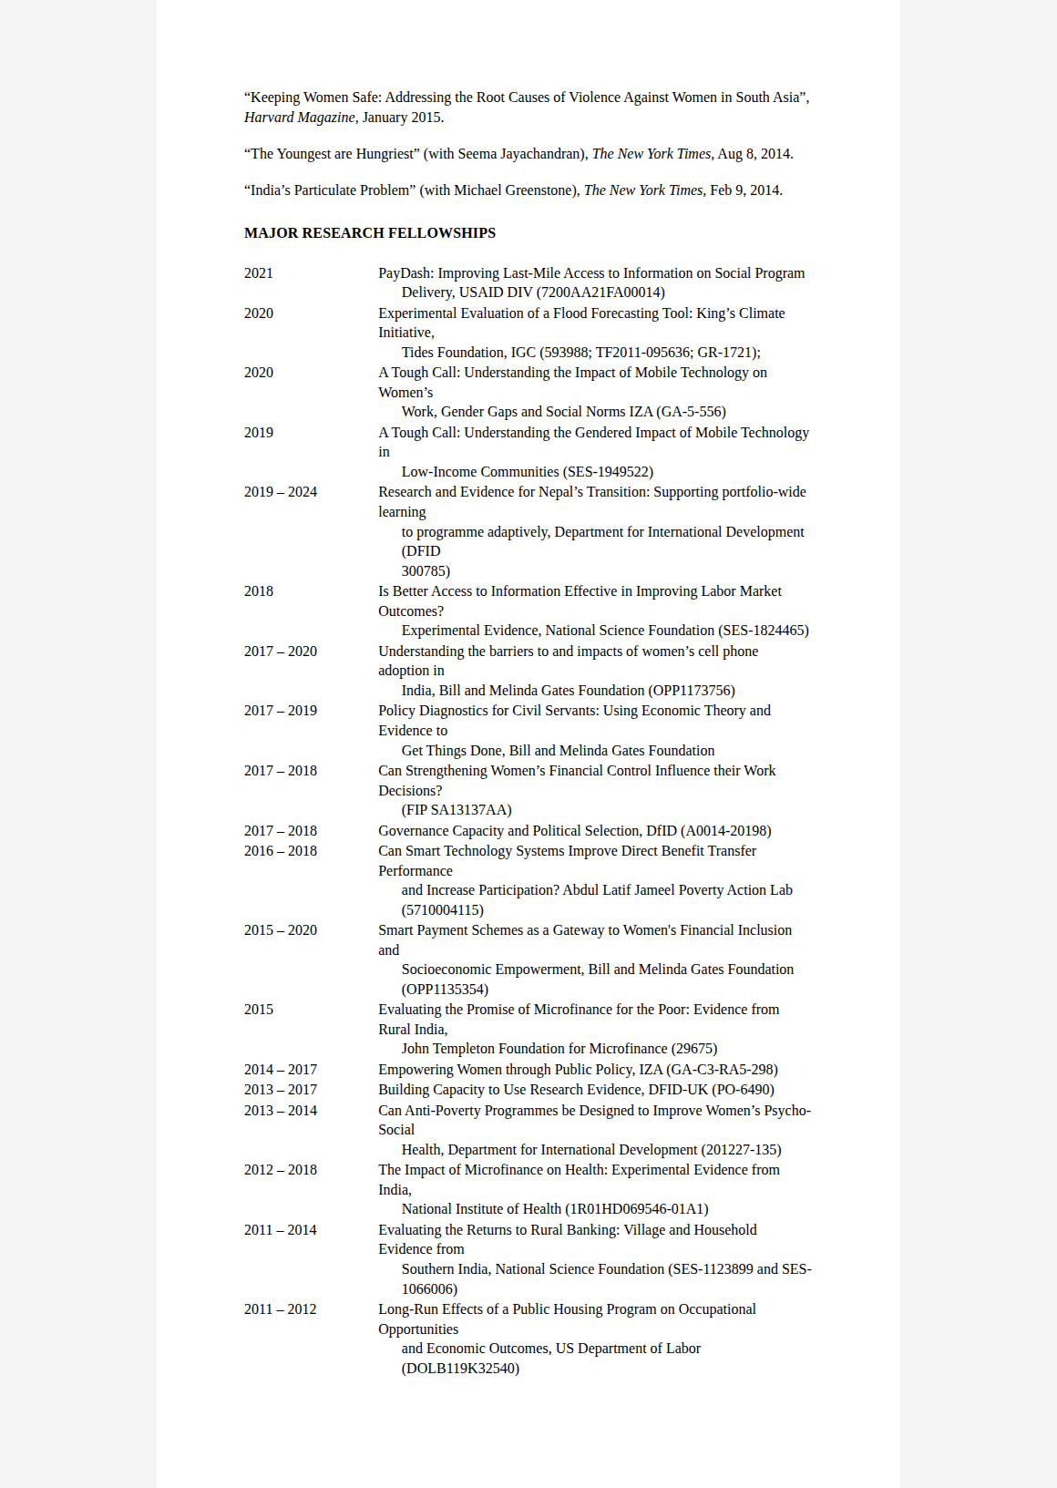“Keeping Women Safe: Addressing the Root Causes of Violence Against Women in South Asia”, Harvard Magazine, January 2015.
“The Youngest are Hungriest” (with Seema Jayachandran), The New York Times, Aug 8, 2014.
“India’s Particulate Problem” (with Michael Greenstone), The New York Times, Feb 9, 2014.
MAJOR RESEARCH FELLOWSHIPS
2021
PayDash: Improving Last-Mile Access to Information on Social Program Delivery, USAID DIV (7200AA21FA00014)
2020
Experimental Evaluation of a Flood Forecasting Tool: King’s Climate Initiative, Tides Foundation, IGC (593988; TF2011-095636; GR-1721);
2020
A Tough Call: Understanding the Impact of Mobile Technology on Women’s Work, Gender Gaps and Social Norms IZA (GA-5-556)
2019
A Tough Call: Understanding the Gendered Impact of Mobile Technology in Low-Income Communities (SES-1949522)
2019 – 2024
Research and Evidence for Nepal’s Transition: Supporting portfolio-wide learning to programme adaptively, Department for International Development (DFID 300785)
2018
Is Better Access to Information Effective in Improving Labor Market Outcomes? Experimental Evidence, National Science Foundation (SES-1824465)
2017 – 2020
Understanding the barriers to and impacts of women’s cell phone adoption in India, Bill and Melinda Gates Foundation (OPP1173756)
2017 – 2019
Policy Diagnostics for Civil Servants: Using Economic Theory and Evidence to Get Things Done, Bill and Melinda Gates Foundation
2017 – 2018
Can Strengthening Women’s Financial Control Influence their Work Decisions? (FIP SA13137AA)
2017 – 2018
Governance Capacity and Political Selection, DfID (A0014-20198)
2016 – 2018
Can Smart Technology Systems Improve Direct Benefit Transfer Performance and Increase Participation? Abdul Latif Jameel Poverty Action Lab (5710004115)
2015 – 2020
Smart Payment Schemes as a Gateway to Women's Financial Inclusion and Socioeconomic Empowerment, Bill and Melinda Gates Foundation (OPP1135354)
2015
Evaluating the Promise of Microfinance for the Poor: Evidence from Rural India, John Templeton Foundation for Microfinance (29675)
2014 – 2017
Empowering Women through Public Policy, IZA (GA-C3-RA5-298)
2013 – 2017
Building Capacity to Use Research Evidence, DFID-UK (PO-6490)
2013 – 2014
Can Anti-Poverty Programmes be Designed to Improve Women’s Psycho-Social Health, Department for International Development (201227-135)
2012 – 2018
The Impact of Microfinance on Health: Experimental Evidence from India, National Institute of Health (1R01HD069546-01A1)
2011 – 2014
Evaluating the Returns to Rural Banking: Village and Household Evidence from Southern India, National Science Foundation (SES-1123899 and SES-1066006)
2011 – 2012
Long-Run Effects of a Public Housing Program on Occupational Opportunities and Economic Outcomes, US Department of Labor (DOLB119K32540)